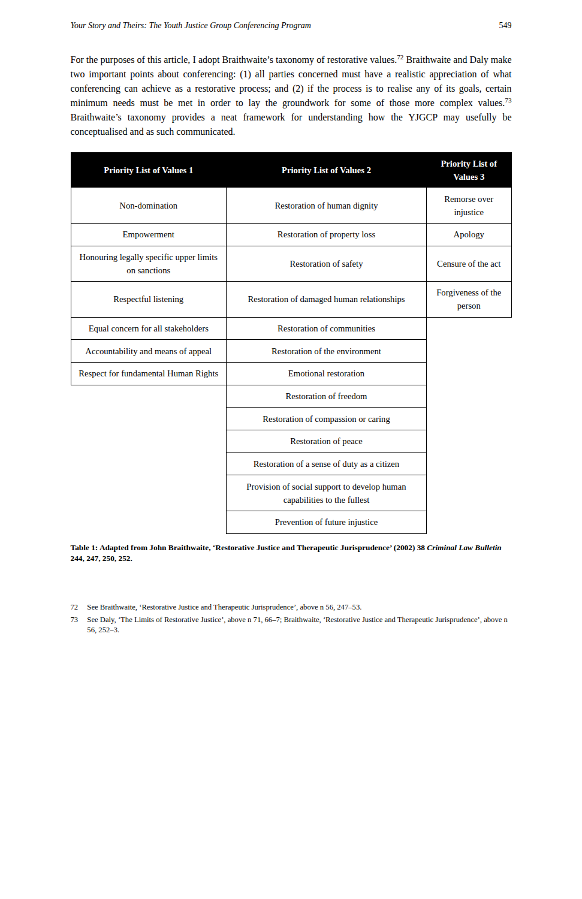Your Story and Theirs: The Youth Justice Group Conferencing Program 549
For the purposes of this article, I adopt Braithwaite’s taxonomy of restorative values.72 Braithwaite and Daly make two important points about conferencing: (1) all parties concerned must have a realistic appreciation of what conferencing can achieve as a restorative process; and (2) if the process is to realise any of its goals, certain minimum needs must be met in order to lay the groundwork for some of those more complex values.73 Braithwaite’s taxonomy provides a neat framework for understanding how the YJGCP may usefully be conceptualised and as such communicated.
| Priority List of Values 1 | Priority List of Values 2 | Priority List of Values 3 |
| --- | --- | --- |
| Non-domination | Restoration of human dignity | Remorse over injustice |
| Empowerment | Restoration of property loss | Apology |
| Honouring legally specific upper limits on sanctions | Restoration of safety | Censure of the act |
| Respectful listening | Restoration of damaged human relationships | Forgiveness of the person |
| Equal concern for all stakeholders | Restoration of communities | |
| Accountability and means of appeal | Restoration of the environment | |
| Respect for fundamental Human Rights | Emotional restoration | |
| | Restoration of freedom | |
| | Restoration of compassion or caring | |
| | Restoration of peace | |
| | Restoration of a sense of duty as a citizen | |
| | Provision of social support to develop human capabilities to the fullest | |
| | Prevention of future injustice | |
Table 1: Adapted from John Braithwaite, ‘Restorative Justice and Therapeutic Jurisprudence’ (2002) 38 Criminal Law Bulletin 244, 247, 250, 252.
72 See Braithwaite, ‘Restorative Justice and Therapeutic Jurisprudence’, above n 56, 247–53.
73 See Daly, ‘The Limits of Restorative Justice’, above n 71, 66–7; Braithwaite, ‘Restorative Justice and Therapeutic Jurisprudence’, above n 56, 252–3.